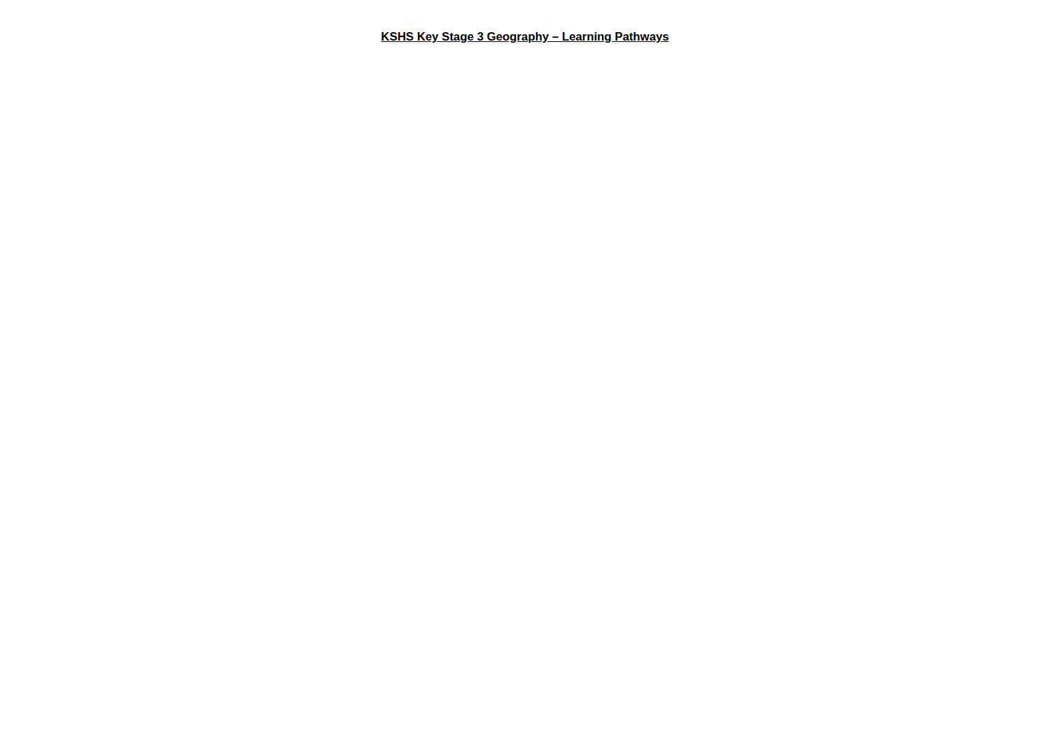KSHS Key Stage 3 Geography – Learning Pathways